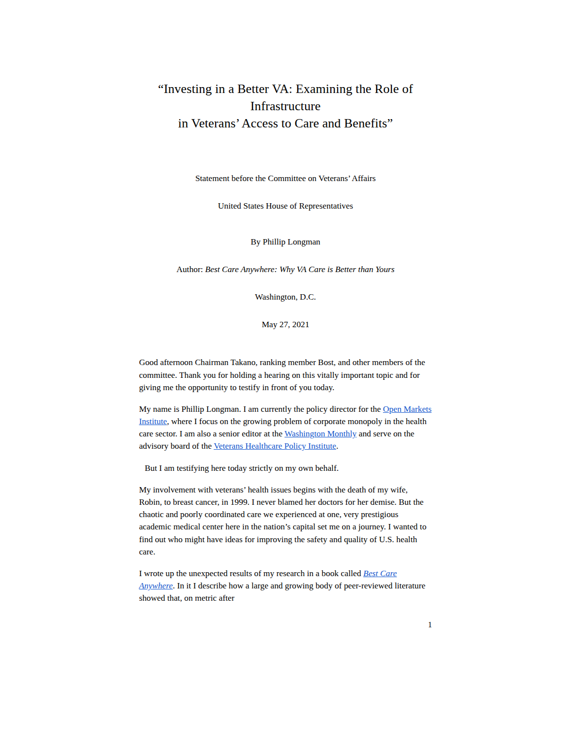“Investing in a Better VA: Examining the Role of Infrastructure
in Veterans’ Access to Care and Benefits”
Statement before the Committee on Veterans’ Affairs
United States House of Representatives
By Phillip Longman
Author: Best Care Anywhere: Why VA Care is Better than Yours
Washington, D.C.
May 27, 2021
Good afternoon Chairman Takano, ranking member Bost, and other members of the committee. Thank you for holding a hearing on this vitally important topic and for giving me the opportunity to testify in front of you today.
My name is Phillip Longman. I am currently the policy director for the Open Markets Institute, where I focus on the growing problem of corporate monopoly in the health care sector. I am also a senior editor at the Washington Monthly and serve on the advisory board of the Veterans Healthcare Policy Institute.
But I am testifying here today strictly on my own behalf.
My involvement with veterans’ health issues begins with the death of my wife, Robin, to breast cancer, in 1999. I never blamed her doctors for her demise. But the chaotic and poorly coordinated care we experienced at one, very prestigious academic medical center here in the nation’s capital set me on a journey. I wanted to find out who might have ideas for improving the safety and quality of U.S. health care.
I wrote up the unexpected results of my research in a book called Best Care Anywhere. In it I describe how a large and growing body of peer-reviewed literature showed that, on metric after
1